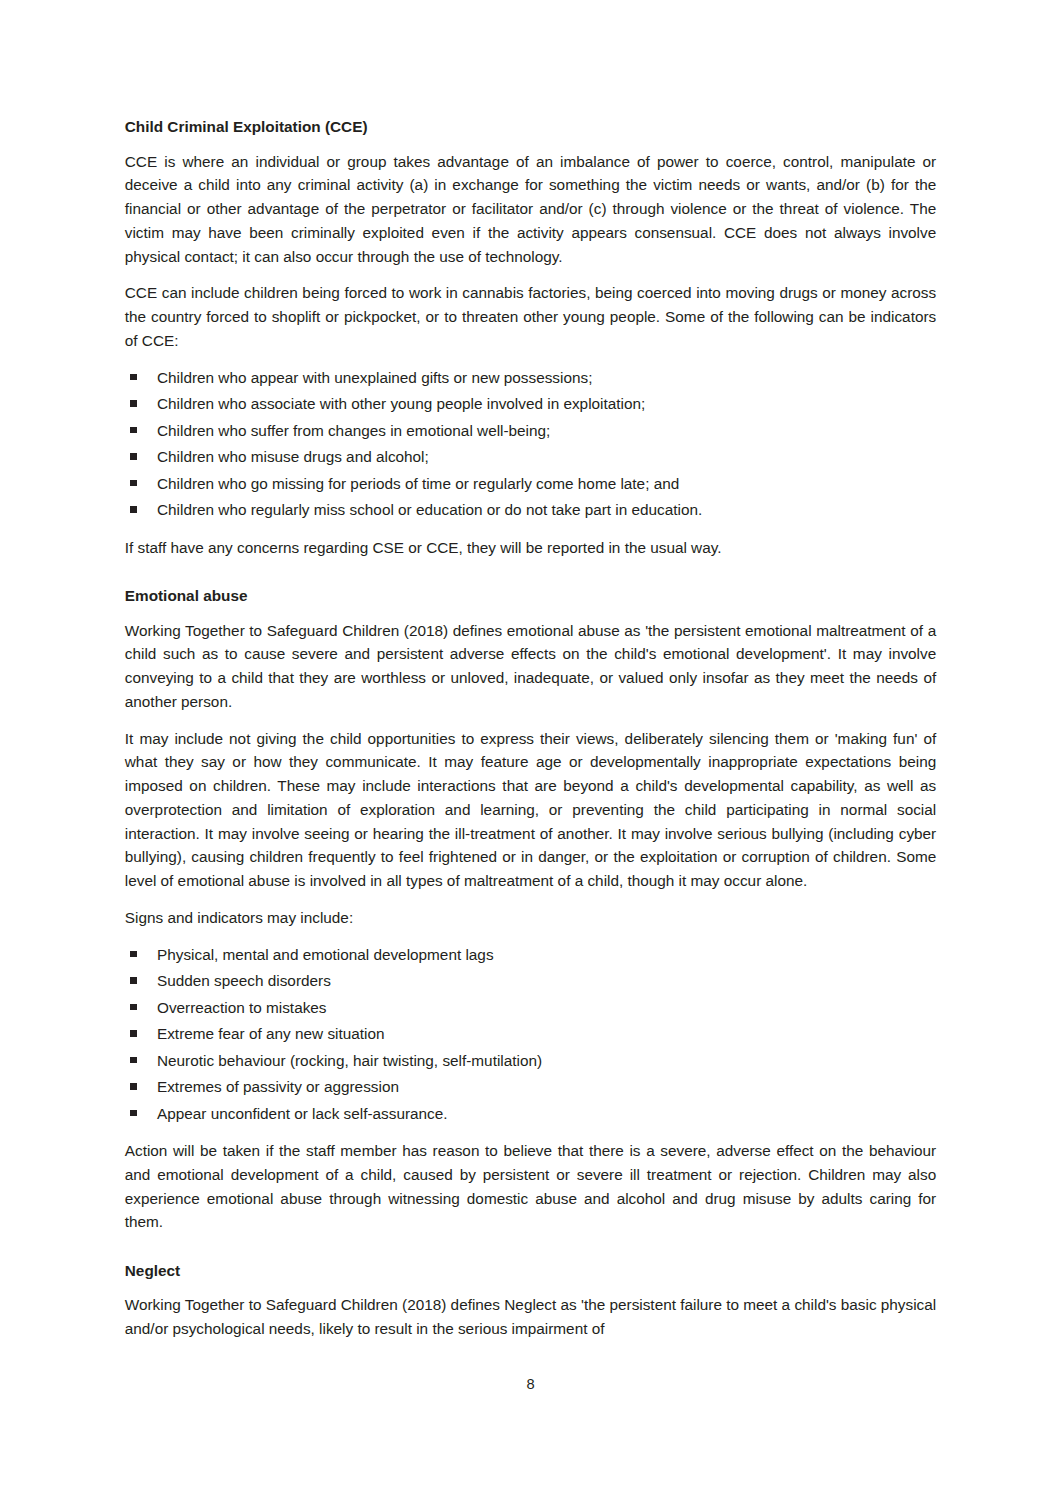Child Criminal Exploitation (CCE)
CCE is where an individual or group takes advantage of an imbalance of power to coerce, control, manipulate or deceive a child into any criminal activity (a) in exchange for something the victim needs or wants, and/or (b) for the financial or other advantage of the perpetrator or facilitator and/or (c) through violence or the threat of violence. The victim may have been criminally exploited even if the activity appears consensual. CCE does not always involve physical contact; it can also occur through the use of technology.
CCE can include children being forced to work in cannabis factories, being coerced into moving drugs or money across the country forced to shoplift or pickpocket, or to threaten other young people. Some of the following can be indicators of CCE:
Children who appear with unexplained gifts or new possessions;
Children who associate with other young people involved in exploitation;
Children who suffer from changes in emotional well-being;
Children who misuse drugs and alcohol;
Children who go missing for periods of time or regularly come home late; and
Children who regularly miss school or education or do not take part in education.
If staff have any concerns regarding CSE or CCE, they will be reported in the usual way.
Emotional abuse
Working Together to Safeguard Children (2018) defines emotional abuse as 'the persistent emotional maltreatment of a child such as to cause severe and persistent adverse effects on the child's emotional development'. It may involve conveying to a child that they are worthless or unloved, inadequate, or valued only insofar as they meet the needs of another person.
It may include not giving the child opportunities to express their views, deliberately silencing them or 'making fun' of what they say or how they communicate. It may feature age or developmentally inappropriate expectations being imposed on children. These may include interactions that are beyond a child's developmental capability, as well as overprotection and limitation of exploration and learning, or preventing the child participating in normal social interaction. It may involve seeing or hearing the ill-treatment of another. It may involve serious bullying (including cyber bullying), causing children frequently to feel frightened or in danger, or the exploitation or corruption of children. Some level of emotional abuse is involved in all types of maltreatment of a child, though it may occur alone.
Signs and indicators may include:
Physical, mental and emotional development lags
Sudden speech disorders
Overreaction to mistakes
Extreme fear of any new situation
Neurotic behaviour (rocking, hair twisting, self-mutilation)
Extremes of passivity or aggression
Appear unconfident or lack self-assurance.
Action will be taken if the staff member has reason to believe that there is a severe, adverse effect on the behaviour and emotional development of a child, caused by persistent or severe ill treatment or rejection. Children may also experience emotional abuse through witnessing domestic abuse and alcohol and drug misuse by adults caring for them.
Neglect
Working Together to Safeguard Children (2018) defines Neglect as 'the persistent failure to meet a child's basic physical and/or psychological needs, likely to result in the serious impairment of
8